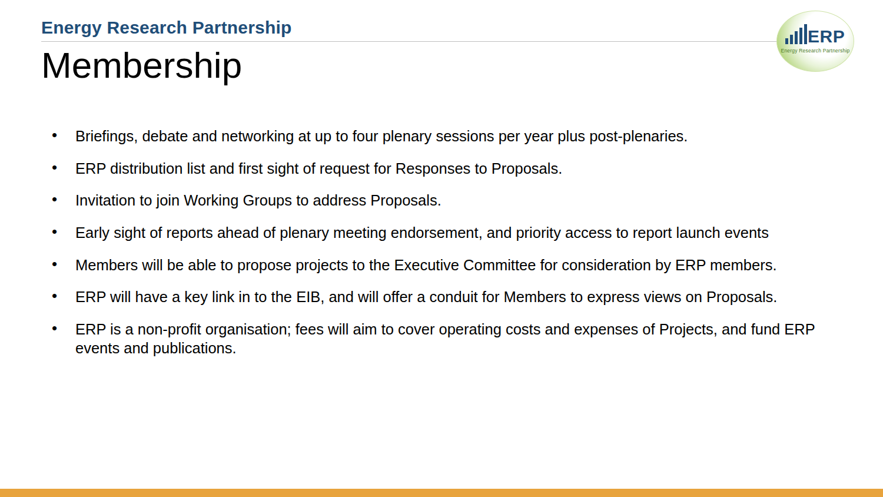Energy Research Partnership
ERP
Energy Research Partnership
Membership
Briefings, debate and networking at up to four plenary sessions per year plus post-plenaries.
ERP distribution list and first sight of request for Responses to Proposals.
Invitation to join Working Groups to address Proposals.
Early sight of reports ahead of plenary meeting endorsement, and priority access to report launch events
Members will be able to propose projects to the Executive Committee for consideration by ERP members.
ERP will have a key link in to the EIB, and will offer a conduit for Members to express views on Proposals.
ERP is a non-profit organisation; fees will aim to cover operating costs and expenses of Projects, and fund ERP events and publications.